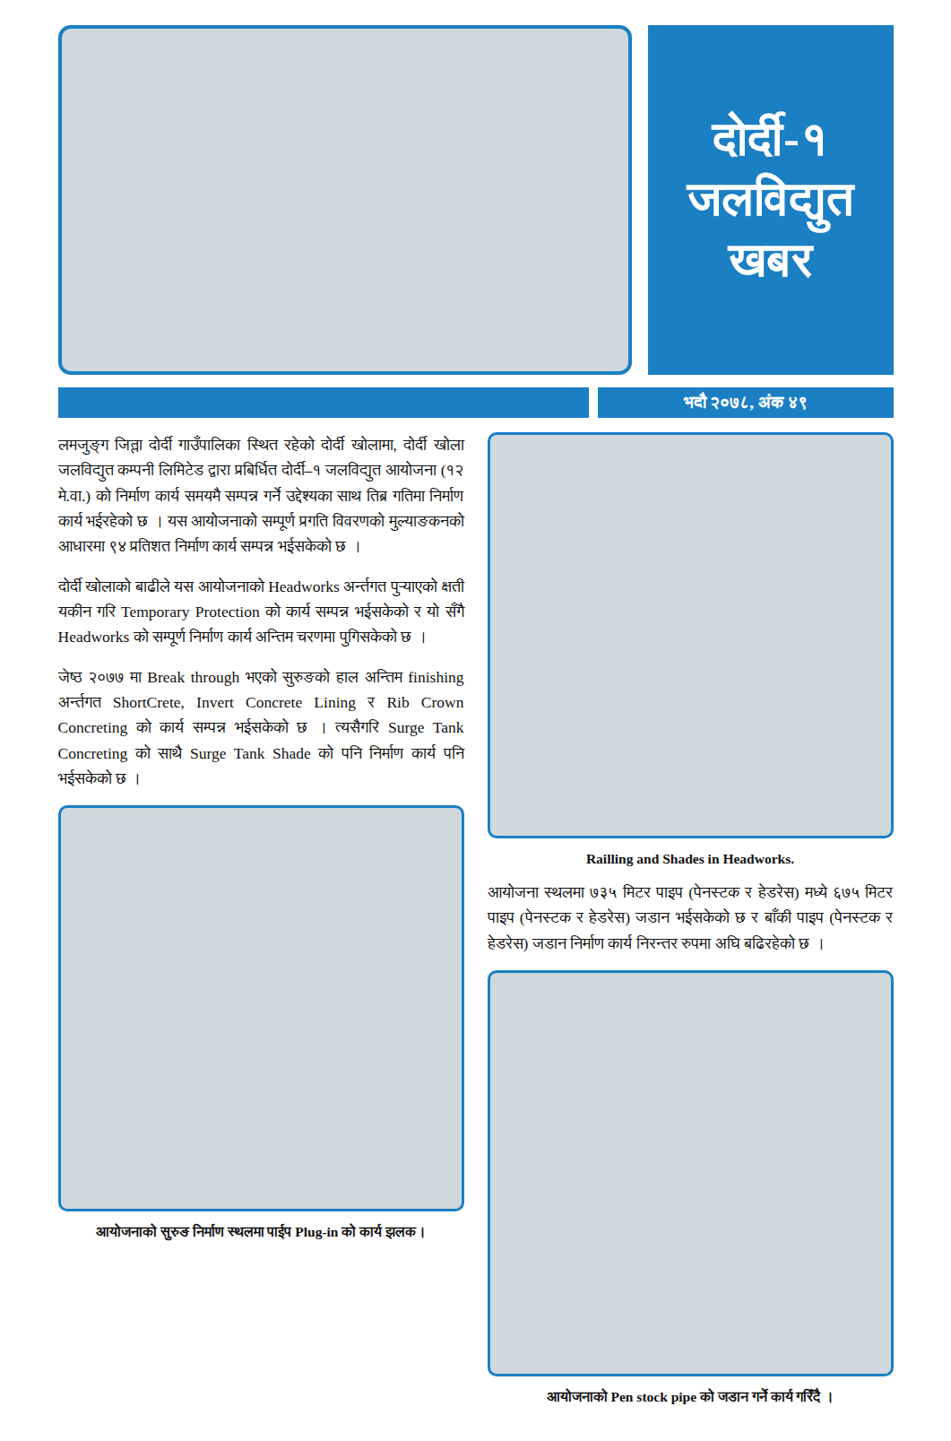दोर्दी-१
जलविद्युत
खबर
भदौ २०७८, अंक ४९
लमजुङ्ग जिल्ला दोर्दी गाउँपालिका स्थित रहेको दोर्दी खोलामा, दोर्दी खोला जलविद्युत कम्पनी लिमिटेड द्वारा प्रबिर्धित दोर्दी–१ जलविद्युत आयोजना (१२ मे.वा.) को निर्माण कार्य समयमै सम्पन्न गर्ने उद्देश्यका साथ तिब्र गतिमा निर्माण कार्य भईरहेको छ । यस आयोजनाको सम्पूर्ण प्रगति विवरणको मुल्याङकनको आधारमा ९४ प्रतिशत निर्माण कार्य सम्पन्न भईसकेको छ ।
दोर्दी खोलाको बाढीले यस आयोजनाको Headworks अर्न्तगत पुऱ्याएको क्षती यकीन गरि Temporary Protection को कार्य सम्पन्न भईसकेको र यो सँगै Headworks को सम्पूर्ण निर्माण कार्य अन्तिम चरणमा पुगिसकेको छ ।
जेष्ठ २०७७ मा Break through भएको सुरुङको हाल अन्तिम finishing अर्न्तगत ShortCrete, Invert Concrete Lining र Rib Crown Concreting को कार्य सम्पन्न भईसकेको छ । त्यसैगरि Surge Tank Concreting को साथै Surge Tank Shade को पनि निर्माण कार्य पनि भईसकेको छ ।
आयोजनाको सुरुङ निर्माण स्थलमा पाईप Plug-in को कार्य झलक।
Railling and Shades in Headworks.
आयोजना स्थलमा ७३५ मिटर पाइप (पेनस्टक र हेडरेस) मध्ये ६७५ मिटर पाइप (पेनस्टक र हेडरेस) जडान भईसकेको छ र बाँकी पाइप (पेनस्टक र हेडरेस) जडान निर्माण कार्य निरन्तर रुपमा अघि बढिरहेको छ ।
आयोजनाको Pen stock pipe को जडान गर्ने कार्य गरिँदै ।